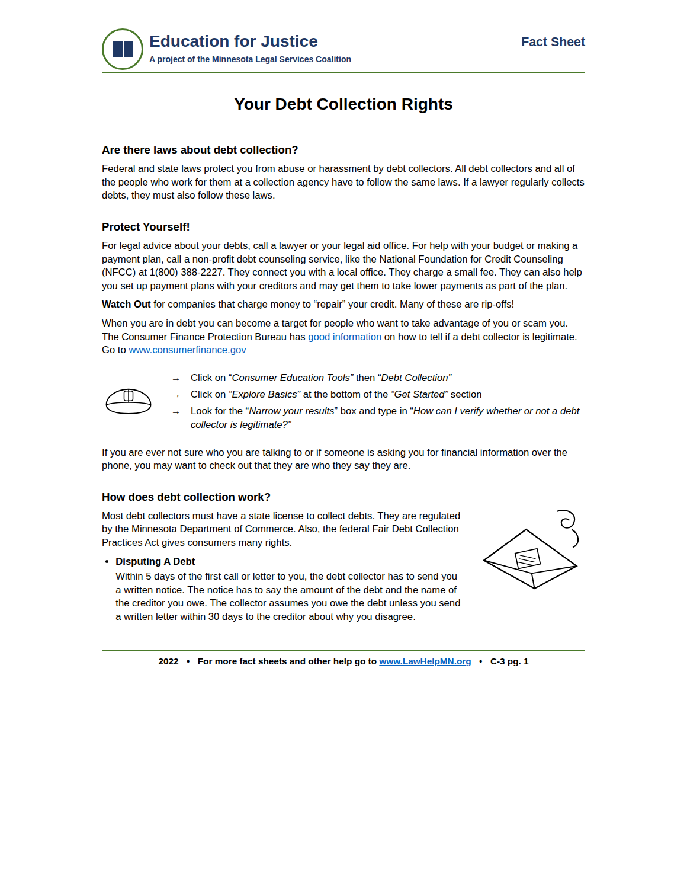Education for Justice
A project of the Minnesota Legal Services Coalition
Fact Sheet
Your Debt Collection Rights
Are there laws about debt collection?
Federal and state laws protect you from abuse or harassment by debt collectors. All debt collectors and all of the people who work for them at a collection agency have to follow the same laws. If a lawyer regularly collects debts, they must also follow these laws.
Protect Yourself!
For legal advice about your debts, call a lawyer or your legal aid office. For help with your budget or making a payment plan, call a non-profit debt counseling service, like the National Foundation for Credit Counseling (NFCC) at 1(800) 388-2227. They connect you with a local office. They charge a small fee. They can also help you set up payment plans with your creditors and may get them to take lower payments as part of the plan.
Watch Out for companies that charge money to “repair” your credit. Many of these are rip-offs!
When you are in debt you can become a target for people who want to take advantage of you or scam you. The Consumer Finance Protection Bureau has good information on how to tell if a debt collector is legitimate. Go to www.consumerfinance.gov
Click on “Consumer Education Tools” then “Debt Collection”
Click on “Explore Basics” at the bottom of the “Get Started” section
Look for the “Narrow your results” box and type in “How can I verify whether or not a debt collector is legitimate?”
If you are ever not sure who you are talking to or if someone is asking you for financial information over the phone, you may want to check out that they are who they say they are.
How does debt collection work?
Most debt collectors must have a state license to collect debts. They are regulated by the Minnesota Department of Commerce. Also, the federal Fair Debt Collection Practices Act gives consumers many rights.
Disputing A Debt Within 5 days of the first call or letter to you, the debt collector has to send you a written notice. The notice has to say the amount of the debt and the name of the creditor you owe. The collector assumes you owe the debt unless you send a written letter within 30 days to the creditor about why you disagree.
2022 • For more fact sheets and other help go to www.LawHelpMN.org • C-3 pg. 1